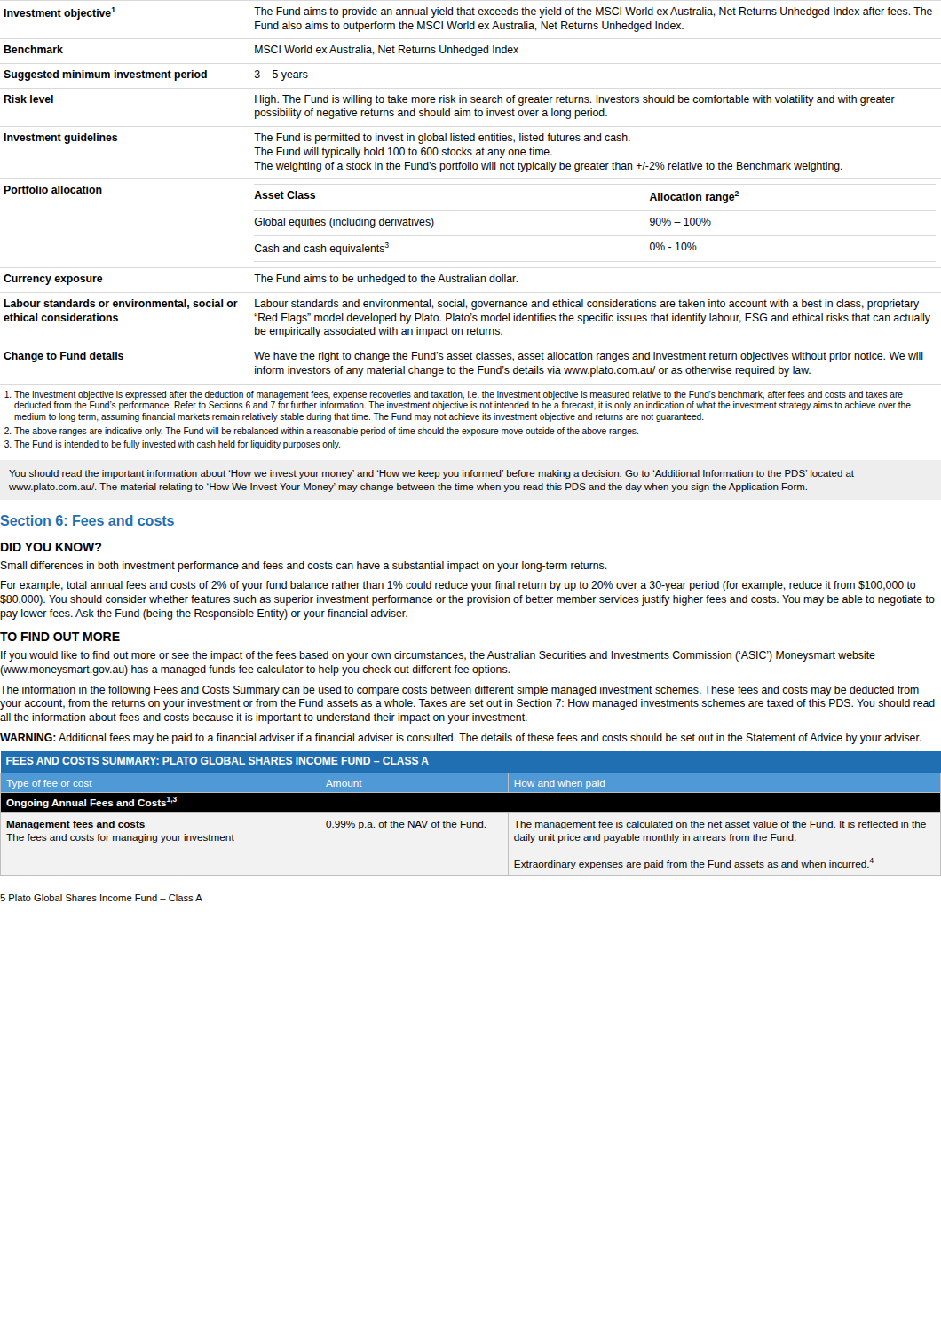| Investment objective 1 | The Fund aims to provide an annual yield that exceeds the yield of the MSCI World ex Australia, Net Returns Unhedged Index after fees. The Fund also aims to outperform the MSCI World ex Australia, Net Returns Unhedged Index. |
| Benchmark | MSCI World ex Australia, Net Returns Unhedged Index |
| Suggested minimum investment period | 3 – 5 years |
| Risk level | High. The Fund is willing to take more risk in search of greater returns. Investors should be comfortable with volatility and with greater possibility of negative returns and should aim to invest over a long period. |
| Investment guidelines | The Fund is permitted to invest in global listed entities, listed futures and cash. The Fund will typically hold 100 to 600 stocks at any one time. The weighting of a stock in the Fund’s portfolio will not typically be greater than +/-2% relative to the Benchmark weighting. |
| Portfolio allocation | / Asset Class / Allocation range 2 / / Global equities (including derivatives) / 90% – 100% / / Cash and cash equivalents 3 / 0% - 10% / |
| Currency exposure | The Fund aims to be unhedged to the Australian dollar. |
| Labour standards or environmental, social or ethical considerations | Labour standards and environmental, social, governance and ethical considerations are taken into account with a best in class, proprietary “Red Flags” model developed by Plato. Plato’s model identifies the specific issues that identify labour, ESG and ethical risks that can actually be empirically associated with an impact on returns. |
| Change to Fund details | We have the right to change the Fund’s asset classes, asset allocation ranges and investment return objectives without prior notice. We will inform investors of any material change to the Fund’s details via www.plato.com.au/ or as otherwise required by law. |
The investment objective is expressed after the deduction of management fees, expense recoveries and taxation, i.e. the investment objective is measured relative to the Fund's benchmark, after fees and costs and taxes are deducted from the Fund’s performance. Refer to Sections 6 and 7 for further information. The investment objective is not intended to be a forecast, it is only an indication of what the investment strategy aims to achieve over the medium to long term, assuming financial markets remain relatively stable during that time. The Fund may not achieve its investment objective and returns are not guaranteed.
The above ranges are indicative only. The Fund will be rebalanced within a reasonable period of time should the exposure move outside of the above ranges.
The Fund is intended to be fully invested with cash held for liquidity purposes only.
You should read the important information about ‘How we invest your money’ and ‘How we keep you informed’ before making a decision. Go to ‘Additional Information to the PDS’ located at www.plato.com.au/. The material relating to ‘How We Invest Your Money’ may change between the time when you read this PDS and the day when you sign the Application Form.
Section 6: Fees and costs
DID YOU KNOW?
Small differences in both investment performance and fees and costs can have a substantial impact on your long-term returns.
For example, total annual fees and costs of 2% of your fund balance rather than 1% could reduce your final return by up to 20% over a 30-year period (for example, reduce it from $100,000 to $80,000). You should consider whether features such as superior investment performance or the provision of better member services justify higher fees and costs. You may be able to negotiate to pay lower fees. Ask the Fund (being the Responsible Entity) or your financial adviser.
TO FIND OUT MORE
If you would like to find out more or see the impact of the fees based on your own circumstances, the Australian Securities and Investments Commission (‘ASIC’) Moneysmart website (www.moneysmart.gov.au) has a managed funds fee calculator to help you check out different fee options.
The information in the following Fees and Costs Summary can be used to compare costs between different simple managed investment schemes. These fees and costs may be deducted from your account, from the returns on your investment or from the Fund assets as a whole. Taxes are set out in Section 7: How managed investments schemes are taxed of this PDS. You should read all the information about fees and costs because it is important to understand their impact on your investment.
WARNING: Additional fees may be paid to a financial adviser if a financial adviser is consulted. The details of these fees and costs should be set out in the Statement of Advice by your adviser.
| FEES AND COSTS SUMMARY: PLATO GLOBAL SHARES INCOME FUND – CLASS A |
| --- |
| Type of fee or cost | Amount | How and when paid |
| Ongoing Annual Fees and Costs 1,3 |
| Management fees and costs The fees and costs for managing your investment | 0.99% p.a. of the NAV of the Fund. | The management fee is calculated on the net asset value of the Fund. It is reflected in the daily unit price and payable monthly in arrears from the Fund. Extraordinary expenses are paid from the Fund assets as and when incurred. 4 |
5 Plato Global Shares Income Fund – Class A